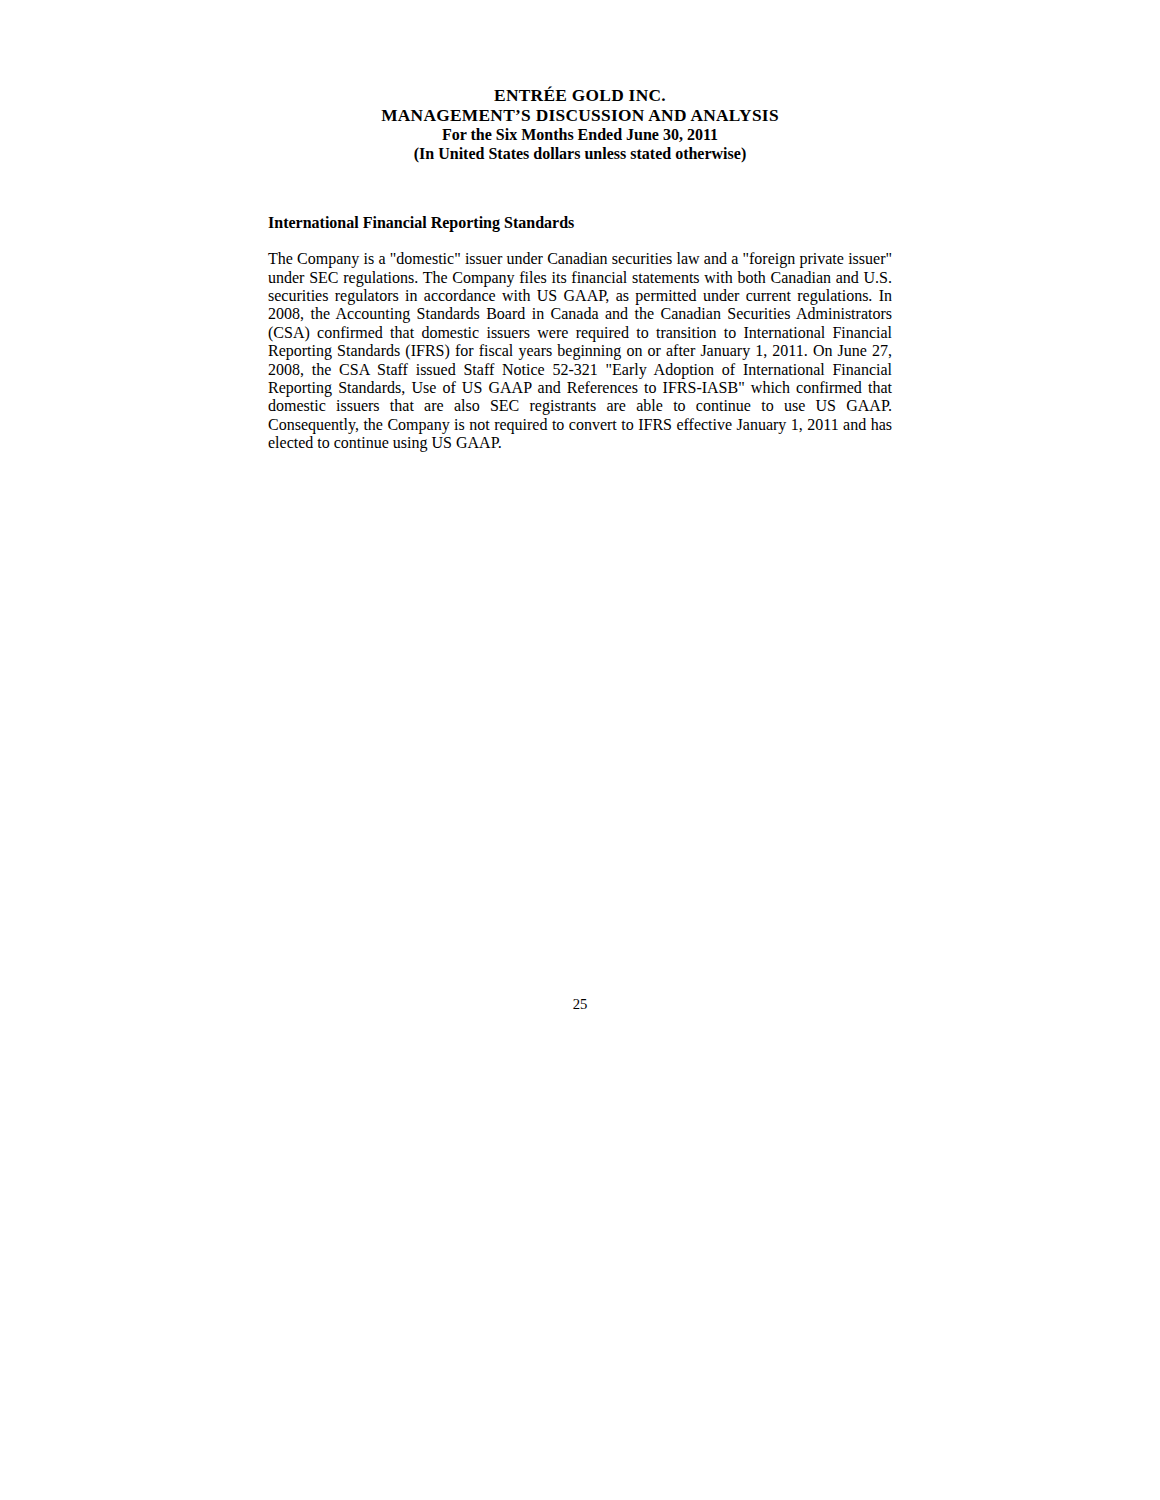ENTRÉE GOLD INC.
MANAGEMENT’S DISCUSSION AND ANALYSIS
For the Six Months Ended June 30, 2011
(In United States dollars unless stated otherwise)
International Financial Reporting Standards
The Company is a "domestic" issuer under Canadian securities law and a "foreign private issuer" under SEC regulations. The Company files its financial statements with both Canadian and U.S. securities regulators in accordance with US GAAP, as permitted under current regulations. In 2008, the Accounting Standards Board in Canada and the Canadian Securities Administrators (CSA) confirmed that domestic issuers were required to transition to International Financial Reporting Standards (IFRS) for fiscal years beginning on or after January 1, 2011. On June 27, 2008, the CSA Staff issued Staff Notice 52-321 "Early Adoption of International Financial Reporting Standards, Use of US GAAP and References to IFRS-IASB" which confirmed that domestic issuers that are also SEC registrants are able to continue to use US GAAP. Consequently, the Company is not required to convert to IFRS effective January 1, 2011 and has elected to continue using US GAAP.
25